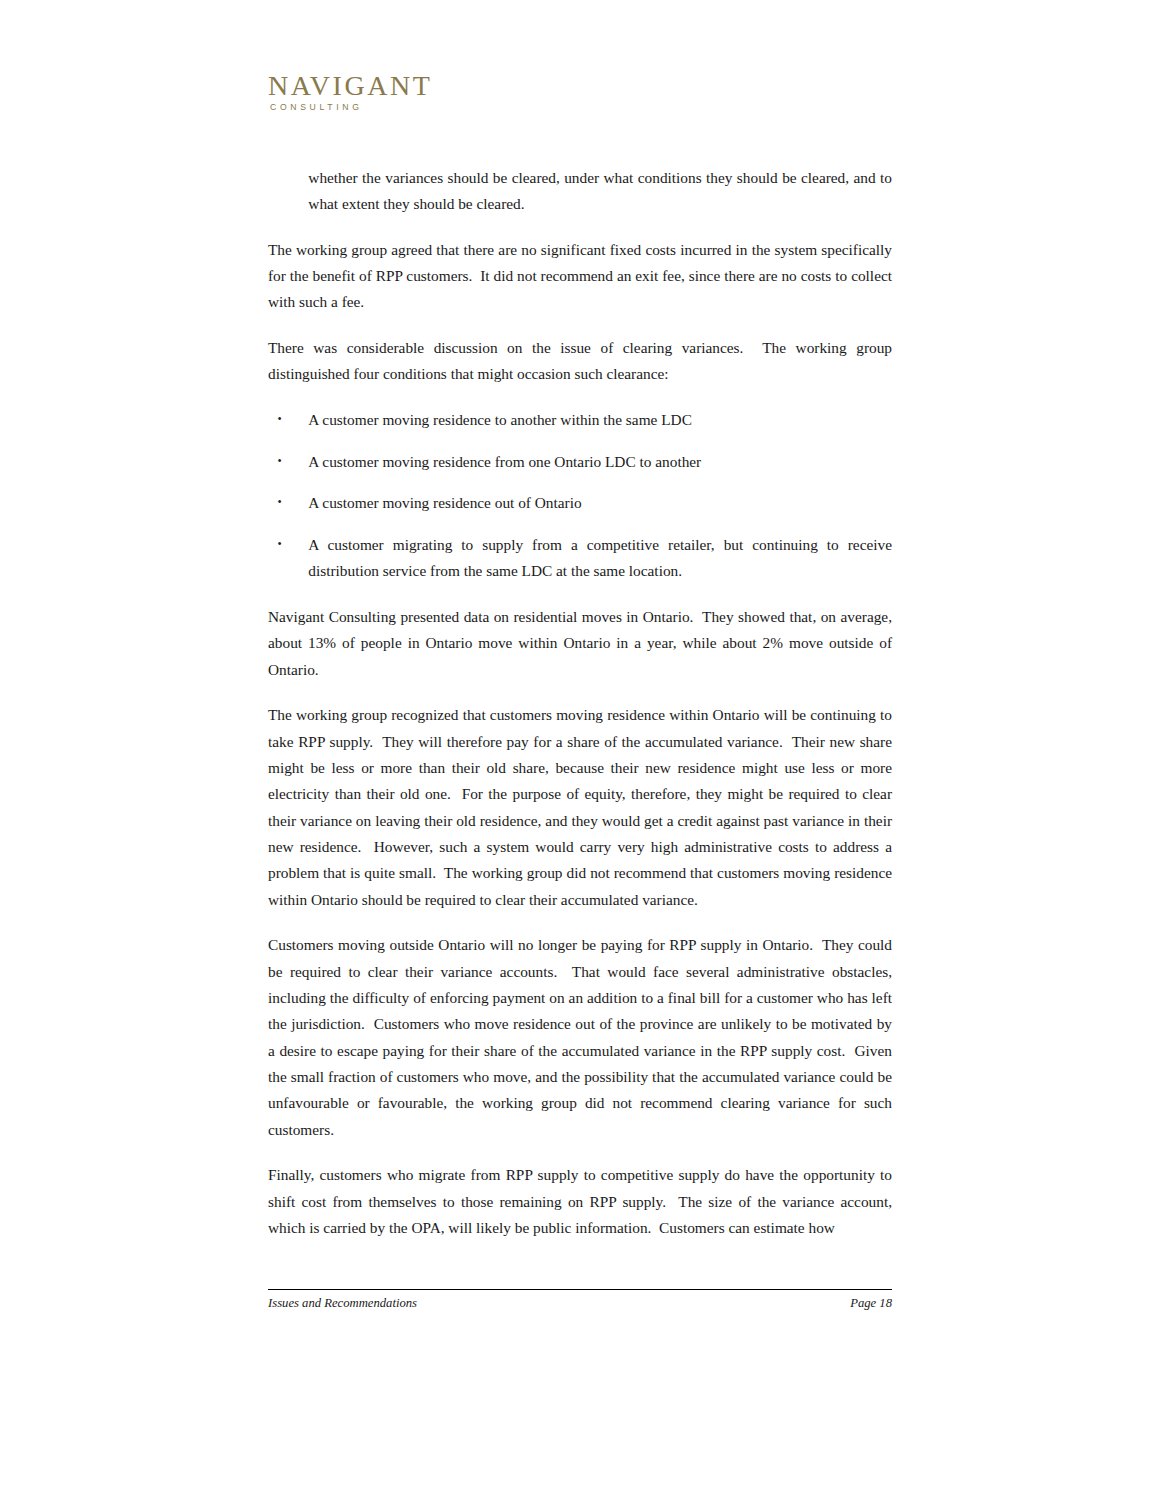NAVIGANT
CONSULTING
whether the variances should be cleared, under what conditions they should be cleared, and to what extent they should be cleared.
The working group agreed that there are no significant fixed costs incurred in the system specifically for the benefit of RPP customers. It did not recommend an exit fee, since there are no costs to collect with such a fee.
There was considerable discussion on the issue of clearing variances. The working group distinguished four conditions that might occasion such clearance:
A customer moving residence to another within the same LDC
A customer moving residence from one Ontario LDC to another
A customer moving residence out of Ontario
A customer migrating to supply from a competitive retailer, but continuing to receive distribution service from the same LDC at the same location.
Navigant Consulting presented data on residential moves in Ontario. They showed that, on average, about 13% of people in Ontario move within Ontario in a year, while about 2% move outside of Ontario.
The working group recognized that customers moving residence within Ontario will be continuing to take RPP supply. They will therefore pay for a share of the accumulated variance. Their new share might be less or more than their old share, because their new residence might use less or more electricity than their old one. For the purpose of equity, therefore, they might be required to clear their variance on leaving their old residence, and they would get a credit against past variance in their new residence. However, such a system would carry very high administrative costs to address a problem that is quite small. The working group did not recommend that customers moving residence within Ontario should be required to clear their accumulated variance.
Customers moving outside Ontario will no longer be paying for RPP supply in Ontario. They could be required to clear their variance accounts. That would face several administrative obstacles, including the difficulty of enforcing payment on an addition to a final bill for a customer who has left the jurisdiction. Customers who move residence out of the province are unlikely to be motivated by a desire to escape paying for their share of the accumulated variance in the RPP supply cost. Given the small fraction of customers who move, and the possibility that the accumulated variance could be unfavourable or favourable, the working group did not recommend clearing variance for such customers.
Finally, customers who migrate from RPP supply to competitive supply do have the opportunity to shift cost from themselves to those remaining on RPP supply. The size of the variance account, which is carried by the OPA, will likely be public information. Customers can estimate how
Issues and Recommendations Page 18